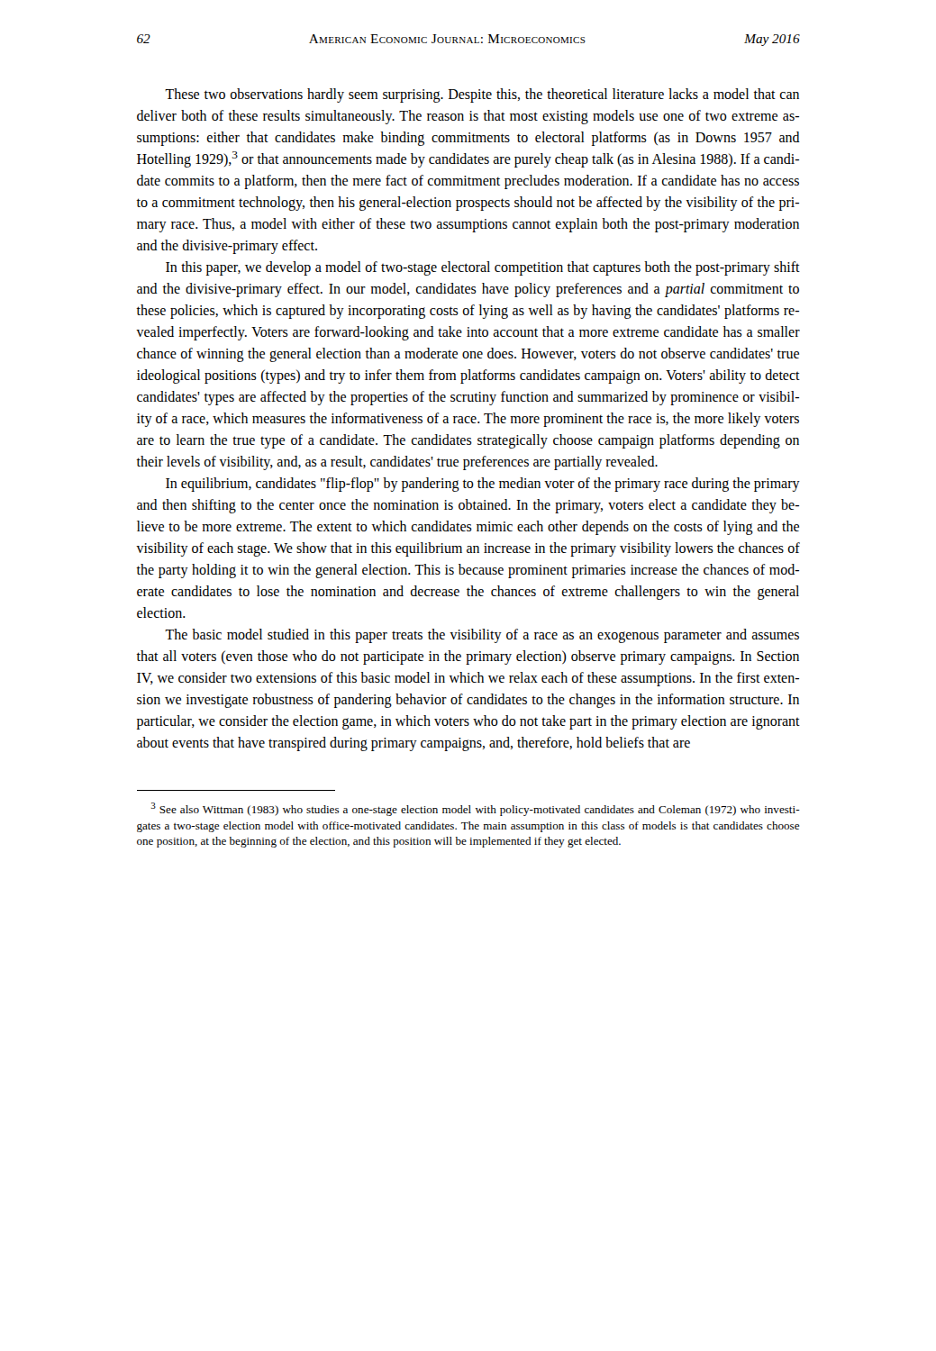62 American Economic Journal: Microeconomics May 2016
These two observations hardly seem surprising. Despite this, the theoretical literature lacks a model that can deliver both of these results simultaneously. The reason is that most existing models use one of two extreme assumptions: either that candidates make binding commitments to electoral platforms (as in Downs 1957 and Hotelling 1929),3 or that announcements made by candidates are purely cheap talk (as in Alesina 1988). If a candidate commits to a platform, then the mere fact of commitment precludes moderation. If a candidate has no access to a commitment technology, then his general-election prospects should not be affected by the visibility of the primary race. Thus, a model with either of these two assumptions cannot explain both the post-primary moderation and the divisive-primary effect.
In this paper, we develop a model of two-stage electoral competition that captures both the post-primary shift and the divisive-primary effect. In our model, candidates have policy preferences and a partial commitment to these policies, which is captured by incorporating costs of lying as well as by having the candidates' platforms revealed imperfectly. Voters are forward-looking and take into account that a more extreme candidate has a smaller chance of winning the general election than a moderate one does. However, voters do not observe candidates' true ideological positions (types) and try to infer them from platforms candidates campaign on. Voters' ability to detect candidates' types are affected by the properties of the scrutiny function and summarized by prominence or visibility of a race, which measures the informativeness of a race. The more prominent the race is, the more likely voters are to learn the true type of a candidate. The candidates strategically choose campaign platforms depending on their levels of visibility, and, as a result, candidates' true preferences are partially revealed.
In equilibrium, candidates "flip-flop" by pandering to the median voter of the primary race during the primary and then shifting to the center once the nomination is obtained. In the primary, voters elect a candidate they believe to be more extreme. The extent to which candidates mimic each other depends on the costs of lying and the visibility of each stage. We show that in this equilibrium an increase in the primary visibility lowers the chances of the party holding it to win the general election. This is because prominent primaries increase the chances of moderate candidates to lose the nomination and decrease the chances of extreme challengers to win the general election.
The basic model studied in this paper treats the visibility of a race as an exogenous parameter and assumes that all voters (even those who do not participate in the primary election) observe primary campaigns. In Section IV, we consider two extensions of this basic model in which we relax each of these assumptions. In the first extension we investigate robustness of pandering behavior of candidates to the changes in the information structure. In particular, we consider the election game, in which voters who do not take part in the primary election are ignorant about events that have transpired during primary campaigns, and, therefore, hold beliefs that are
3 See also Wittman (1983) who studies a one-stage election model with policy-motivated candidates and Coleman (1972) who investigates a two-stage election model with office-motivated candidates. The main assumption in this class of models is that candidates choose one position, at the beginning of the election, and this position will be implemented if they get elected.